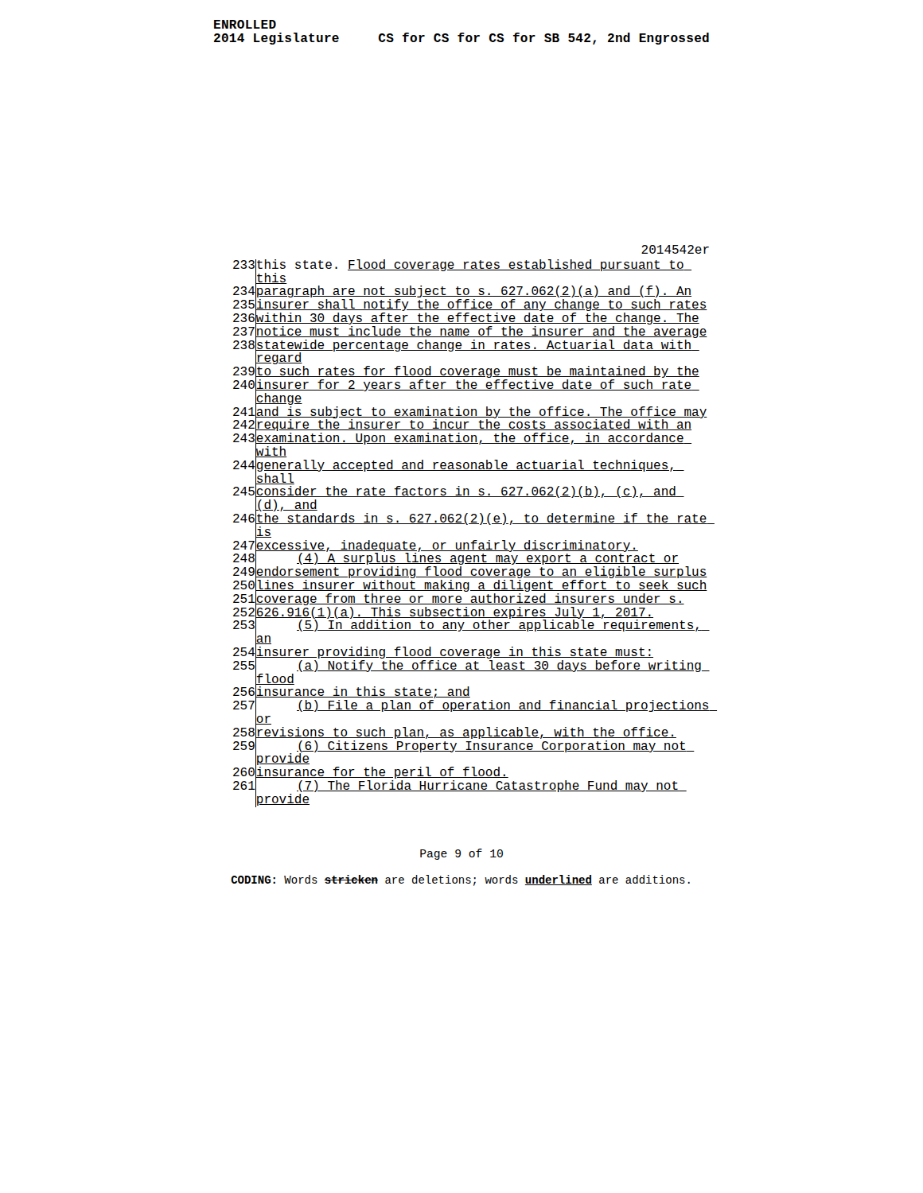ENROLLED
2014 Legislature CS for CS for CS for SB 542, 2nd Engrossed
2014542er
| 233 | this state. Flood coverage rates established pursuant to this |
| 234 | paragraph are not subject to s. 627.062(2)(a) and (f). An |
| 235 | insurer shall notify the office of any change to such rates |
| 236 | within 30 days after the effective date of the change. The |
| 237 | notice must include the name of the insurer and the average |
| 238 | statewide percentage change in rates. Actuarial data with regard |
| 239 | to such rates for flood coverage must be maintained by the |
| 240 | insurer for 2 years after the effective date of such rate change |
| 241 | and is subject to examination by the office. The office may |
| 242 | require the insurer to incur the costs associated with an |
| 243 | examination. Upon examination, the office, in accordance with |
| 244 | generally accepted and reasonable actuarial techniques, shall |
| 245 | consider the rate factors in s. 627.062(2)(b), (c), and (d), and |
| 246 | the standards in s. 627.062(2)(e), to determine if the rate is |
| 247 | excessive, inadequate, or unfairly discriminatory. |
| 248 | (4) A surplus lines agent may export a contract or |
| 249 | endorsement providing flood coverage to an eligible surplus |
| 250 | lines insurer without making a diligent effort to seek such |
| 251 | coverage from three or more authorized insurers under s. |
| 252 | 626.916(1)(a). This subsection expires July 1, 2017. |
| 253 | (5) In addition to any other applicable requirements, an |
| 254 | insurer providing flood coverage in this state must: |
| 255 | (a) Notify the office at least 30 days before writing flood |
| 256 | insurance in this state; and |
| 257 | (b) File a plan of operation and financial projections or |
| 258 | revisions to such plan, as applicable, with the office. |
| 259 | (6) Citizens Property Insurance Corporation may not provide |
| 260 | insurance for the peril of flood. |
| 261 | (7) The Florida Hurricane Catastrophe Fund may not provide |
Page 9 of 10
CODING: Words stricken are deletions; words underlined are additions.